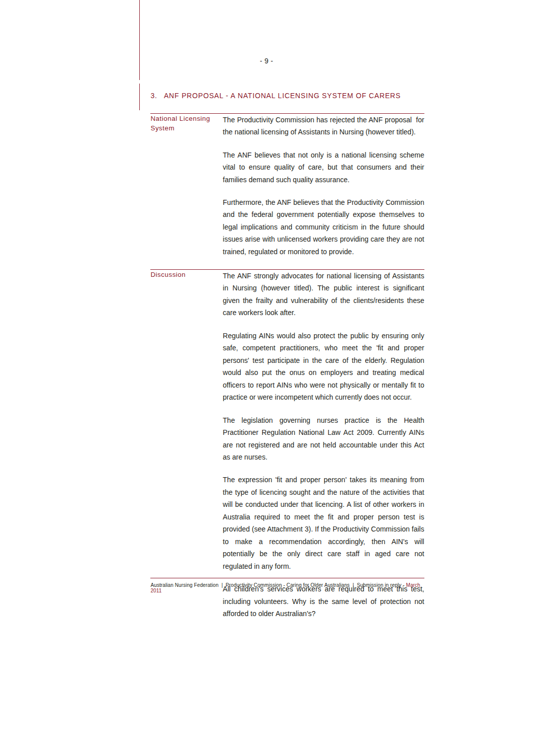- 9 -
3. ANF PROPOSAL - A NATIONAL LICENSING SYSTEM OF CARERS
| National Licensing System | The Productivity Commission has rejected the ANF proposal for the national licensing of Assistants in Nursing (however titled). The ANF believes that not only is a national licensing scheme vital to ensure quality of care, but that consumers and their families demand such quality assurance. Furthermore, the ANF believes that the Productivity Commission and the federal government potentially expose themselves to legal implications and community criticism in the future should issues arise with unlicensed workers providing care they are not trained, regulated or monitored to provide. |
| Discussion | The ANF strongly advocates for national licensing of Assistants in Nursing (however titled). The public interest is significant given the frailty and vulnerability of the clients/residents these care workers look after. Regulating AINs would also protect the public by ensuring only safe, competent practitioners, who meet the 'fit and proper persons' test participate in the care of the elderly. Regulation would also put the onus on employers and treating medical officers to report AINs who were not physically or mentally fit to practice or were incompetent which currently does not occur. The legislation governing nurses practice is the Health Practitioner Regulation National Law Act 2009. Currently AINs are not registered and are not held accountable under this Act as are nurses. The expression 'fit and proper person' takes its meaning from the type of licencing sought and the nature of the activities that will be conducted under that licencing. A list of other workers in Australia required to meet the fit and proper person test is provided (see Attachment 3). If the Productivity Commission fails to make a recommendation accordingly, then AIN's will potentially be the only direct care staff in aged care not regulated in any form. All children's services workers are required to meet this test, including volunteers. Why is the same level of protection not afforded to older Australian's? |
Australian Nursing Federation | Productivity Commission - Caring for Older Australians | Submission in reply - March 2011